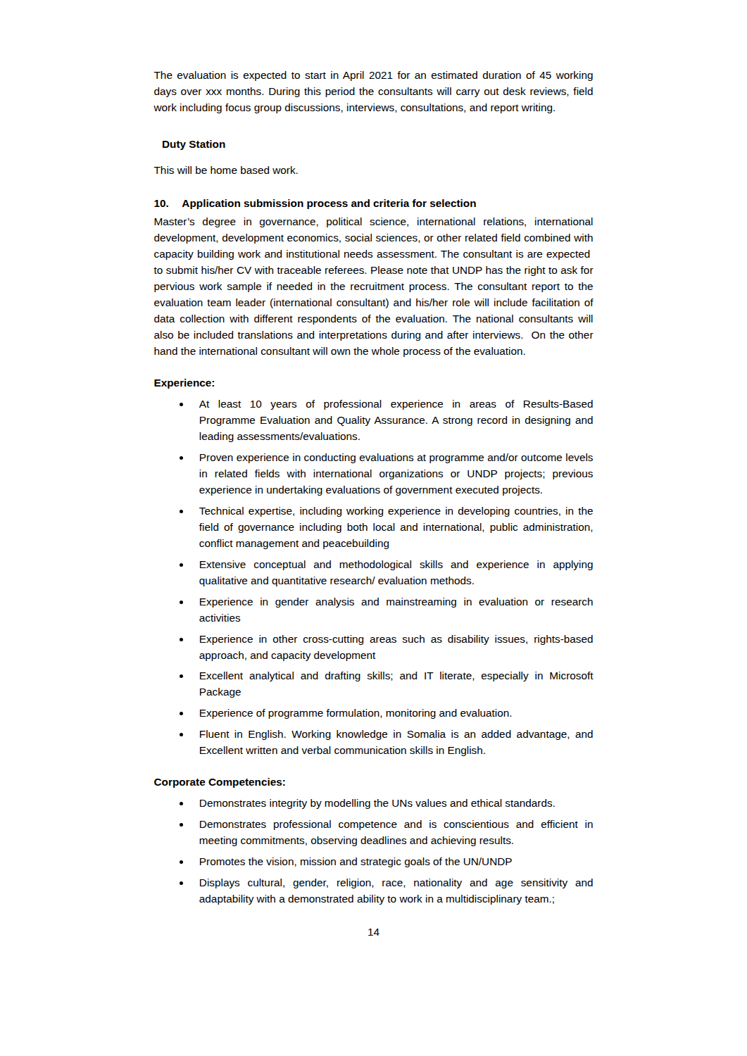The evaluation is expected to start in April 2021 for an estimated duration of 45 working days over xxx months. During this period the consultants will carry out desk reviews, field work including focus group discussions, interviews, consultations, and report writing.
Duty Station
This will be home based work.
10. Application submission process and criteria for selection
Master’s degree in governance, political science, international relations, international development, development economics, social sciences, or other related field combined with capacity building work and institutional needs assessment. The consultant is are expected to submit his/her CV with traceable referees. Please note that UNDP has the right to ask for pervious work sample if needed in the recruitment process. The consultant report to the evaluation team leader (international consultant) and his/her role will include facilitation of data collection with different respondents of the evaluation. The national consultants will also be included translations and interpretations during and after interviews. On the other hand the international consultant will own the whole process of the evaluation.
Experience:
At least 10 years of professional experience in areas of Results-Based Programme Evaluation and Quality Assurance. A strong record in designing and leading assessments/evaluations.
Proven experience in conducting evaluations at programme and/or outcome levels in related fields with international organizations or UNDP projects; previous experience in undertaking evaluations of government executed projects.
Technical expertise, including working experience in developing countries, in the field of governance including both local and international, public administration, conflict management and peacebuilding
Extensive conceptual and methodological skills and experience in applying qualitative and quantitative research/ evaluation methods.
Experience in gender analysis and mainstreaming in evaluation or research activities
Experience in other cross-cutting areas such as disability issues, rights-based approach, and capacity development
Excellent analytical and drafting skills; and IT literate, especially in Microsoft Package
Experience of programme formulation, monitoring and evaluation.
Fluent in English. Working knowledge in Somalia is an added advantage, and Excellent written and verbal communication skills in English.
Corporate Competencies:
Demonstrates integrity by modelling the UNs values and ethical standards.
Demonstrates professional competence and is conscientious and efficient in meeting commitments, observing deadlines and achieving results.
Promotes the vision, mission and strategic goals of the UN/UNDP
Displays cultural, gender, religion, race, nationality and age sensitivity and adaptability with a demonstrated ability to work in a multidisciplinary team.;
14